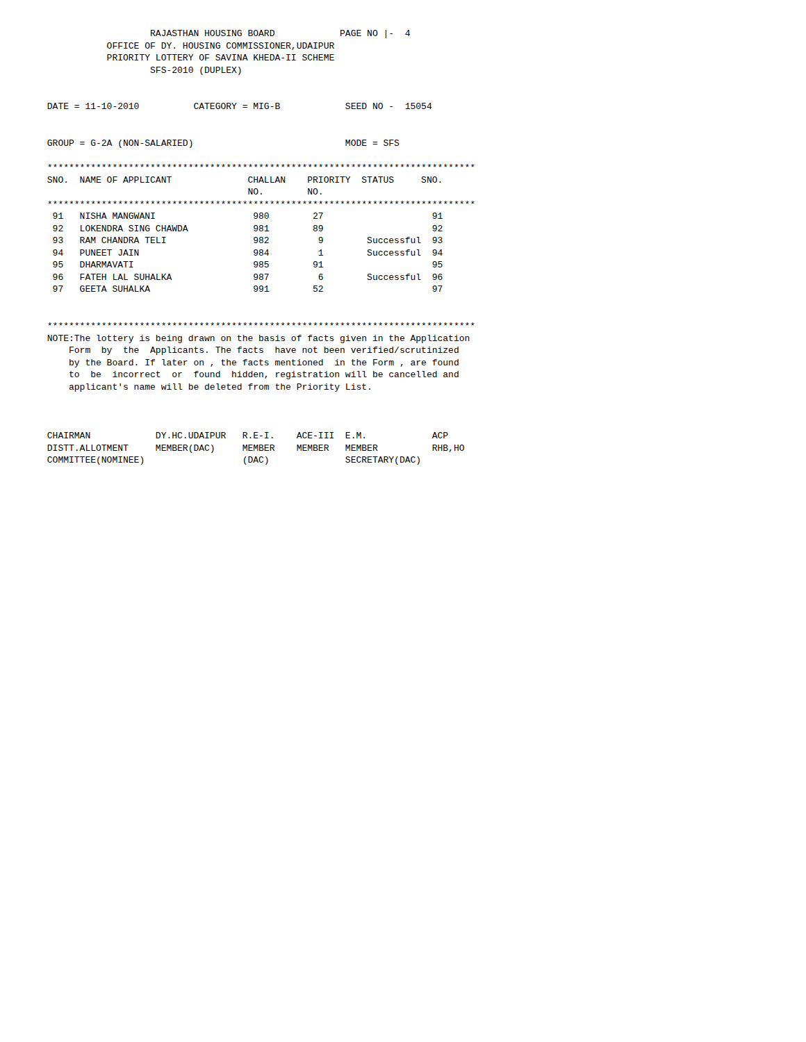RAJASTHAN HOUSING BOARD            PAGE NO |-  4
            OFFICE OF DY. HOUSING COMMISSIONER,UDAIPUR
            PRIORITY LOTTERY OF SAVINA KHEDA-II SCHEME
                    SFS-2010 (DUPLEX)


 DATE = 11-10-2010          CATEGORY = MIG-B            SEED NO -  15054


 GROUP = G-2A (NON-SALARIED)                            MODE = SFS

 *******************************************************************************
 SNO.  NAME OF APPLICANT              CHALLAN    PRIORITY  STATUS     SNO.
                                      NO.        NO.
 *******************************************************************************
  91   NISHA MANGWANI                  980        27                    91
  92   LOKENDRA SING CHAWDA            981        89                    92
  93   RAM CHANDRA TELI                982         9        Successful  93
  94   PUNEET JAIN                     984         1        Successful  94
  95   DHARMAVATI                      985        91                    95
  96   FATEH LAL SUHALKA               987         6        Successful  96
  97   GEETA SUHALKA                   991        52                    97


 *******************************************************************************
 NOTE:The lottery is being drawn on the basis of facts given in the Application
     Form  by  the  Applicants. The facts  have not been verified/scrutinized
     by the Board. If later on , the facts mentioned  in the Form , are found
     to  be  incorrect  or  found  hidden, registration will be cancelled and
     applicant's name will be deleted from the Priority List.



 CHAIRMAN            DY.HC.UDAIPUR   R.E-I.    ACE-III  E.M.            ACP
 DISTT.ALLOTMENT     MEMBER(DAC)     MEMBER    MEMBER   MEMBER          RHB,HO
 COMMITTEE(NOMINEE)                  (DAC)              SECRETARY(DAC)